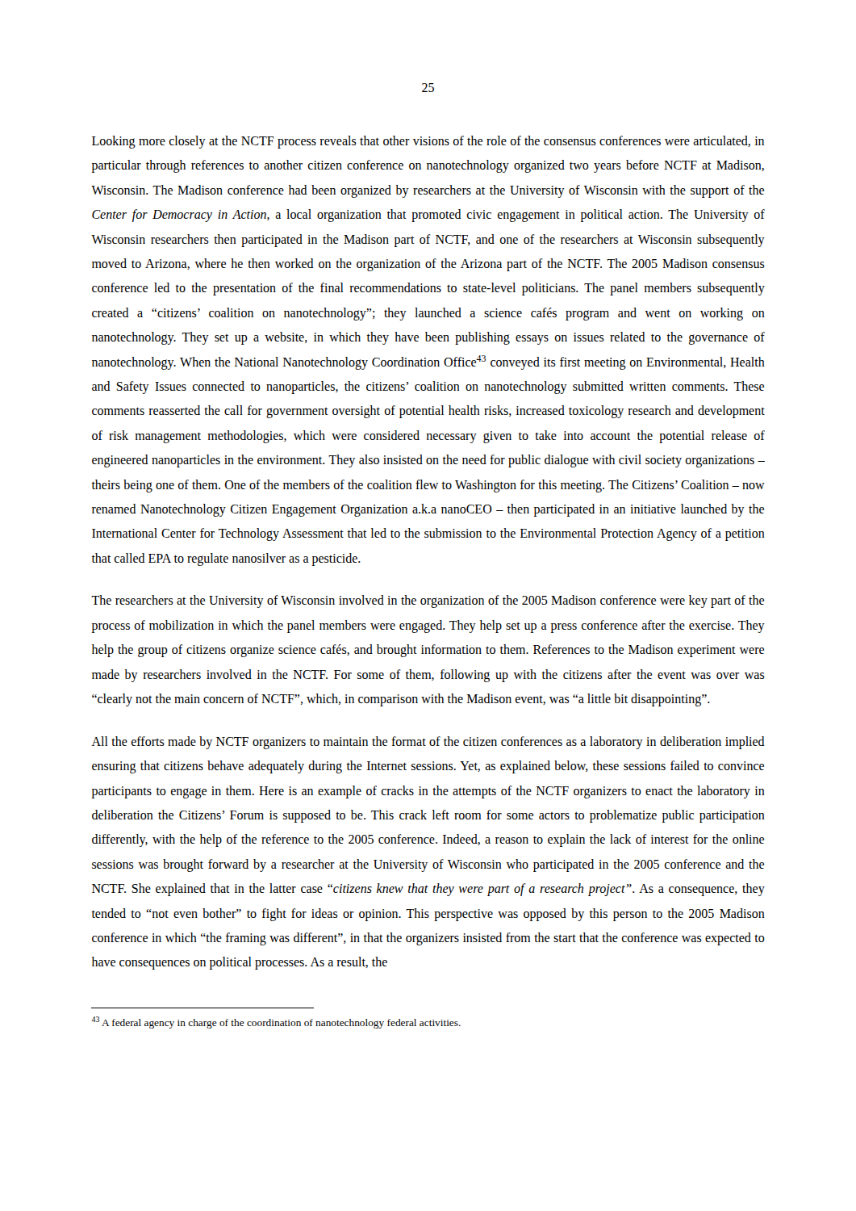25
Looking more closely at the NCTF process reveals that other visions of the role of the consensus conferences were articulated, in particular through references to another citizen conference on nanotechnology organized two years before NCTF at Madison, Wisconsin. The Madison conference had been organized by researchers at the University of Wisconsin with the support of the Center for Democracy in Action, a local organization that promoted civic engagement in political action. The University of Wisconsin researchers then participated in the Madison part of NCTF, and one of the researchers at Wisconsin subsequently moved to Arizona, where he then worked on the organization of the Arizona part of the NCTF. The 2005 Madison consensus conference led to the presentation of the final recommendations to state-level politicians. The panel members subsequently created a “citizens’ coalition on nanotechnology”; they launched a science cafés program and went on working on nanotechnology. They set up a website, in which they have been publishing essays on issues related to the governance of nanotechnology. When the National Nanotechnology Coordination Office43 conveyed its first meeting on Environmental, Health and Safety Issues connected to nanoparticles, the citizens’ coalition on nanotechnology submitted written comments. These comments reasserted the call for government oversight of potential health risks, increased toxicology research and development of risk management methodologies, which were considered necessary given to take into account the potential release of engineered nanoparticles in the environment. They also insisted on the need for public dialogue with civil society organizations – theirs being one of them. One of the members of the coalition flew to Washington for this meeting. The Citizens’ Coalition – now renamed Nanotechnology Citizen Engagement Organization a.k.a nanoCEO – then participated in an initiative launched by the International Center for Technology Assessment that led to the submission to the Environmental Protection Agency of a petition that called EPA to regulate nanosilver as a pesticide.
The researchers at the University of Wisconsin involved in the organization of the 2005 Madison conference were key part of the process of mobilization in which the panel members were engaged. They help set up a press conference after the exercise. They help the group of citizens organize science cafés, and brought information to them. References to the Madison experiment were made by researchers involved in the NCTF. For some of them, following up with the citizens after the event was over was “clearly not the main concern of NCTF”, which, in comparison with the Madison event, was “a little bit disappointing”.
All the efforts made by NCTF organizers to maintain the format of the citizen conferences as a laboratory in deliberation implied ensuring that citizens behave adequately during the Internet sessions. Yet, as explained below, these sessions failed to convince participants to engage in them. Here is an example of cracks in the attempts of the NCTF organizers to enact the laboratory in deliberation the Citizens’ Forum is supposed to be. This crack left room for some actors to problematize public participation differently, with the help of the reference to the 2005 conference. Indeed, a reason to explain the lack of interest for the online sessions was brought forward by a researcher at the University of Wisconsin who participated in the 2005 conference and the NCTF. She explained that in the latter case “citizens knew that they were part of a research project”. As a consequence, they tended to “not even bother” to fight for ideas or opinion. This perspective was opposed by this person to the 2005 Madison conference in which “the framing was different”, in that the organizers insisted from the start that the conference was expected to have consequences on political processes. As a result, the
43 A federal agency in charge of the coordination of nanotechnology federal activities.